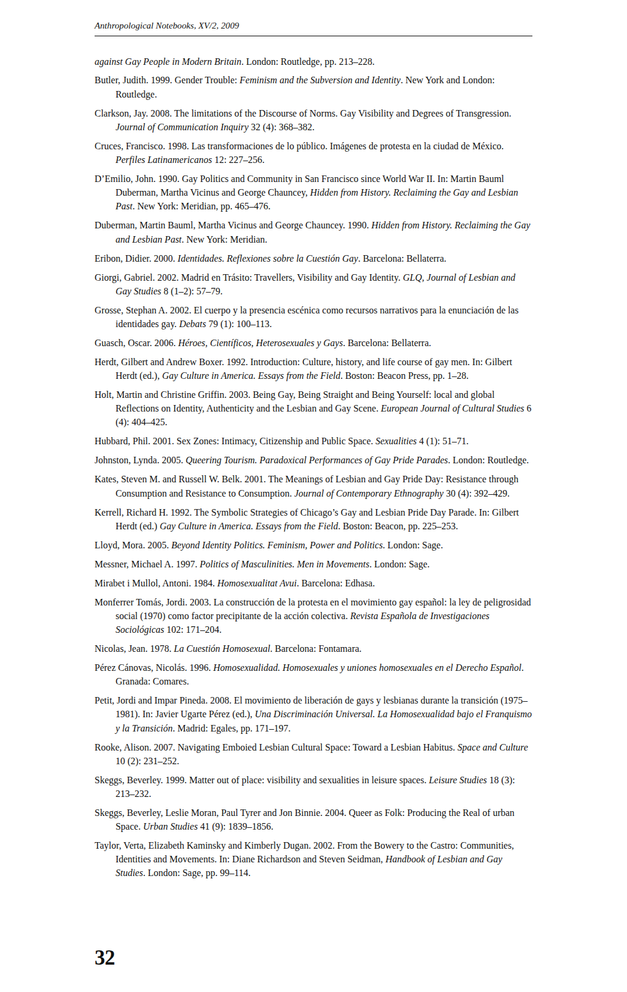Anthropological Notebooks, XV/2, 2009
against Gay People in Modern Britain. London: Routledge, pp. 213–228.
Butler, Judith. 1999. Gender Trouble: Feminism and the Subversion and Identity. New York and London: Routledge.
Clarkson, Jay. 2008. The limitations of the Discourse of Norms. Gay Visibility and Degrees of Transgression. Journal of Communication Inquiry 32 (4): 368–382.
Cruces, Francisco. 1998. Las transformaciones de lo público. Imágenes de protesta en la ciudad de México. Perfiles Latinamericanos 12: 227–256.
D’Emilio, John. 1990. Gay Politics and Community in San Francisco since World War II. In: Martin Bauml Duberman, Martha Vicinus and George Chauncey, Hidden from History. Reclaiming the Gay and Lesbian Past. New York: Meridian, pp. 465–476.
Duberman, Martin Bauml, Martha Vicinus and George Chauncey. 1990. Hidden from History. Reclaiming the Gay and Lesbian Past. New York: Meridian.
Eribon, Didier. 2000. Identidades. Reflexiones sobre la Cuestión Gay. Barcelona: Bellaterra.
Giorgi, Gabriel. 2002. Madrid en Trásito: Travellers, Visibility and Gay Identity. GLQ, Journal of Lesbian and Gay Studies 8 (1–2): 57–79.
Grosse, Stephan A. 2002. El cuerpo y la presencia escénica como recursos narrativos para la enunciación de las identidades gay. Debats 79 (1): 100–113.
Guasch, Oscar. 2006. Héroes, Científicos, Heterosexuales y Gays. Barcelona: Bellaterra.
Herdt, Gilbert and Andrew Boxer. 1992. Introduction: Culture, history, and life course of gay men. In: Gilbert Herdt (ed.), Gay Culture in America. Essays from the Field. Boston: Beacon Press, pp. 1–28.
Holt, Martin and Christine Griffin. 2003. Being Gay, Being Straight and Being Yourself: local and global Reflections on Identity, Authenticity and the Lesbian and Gay Scene. European Journal of Cultural Studies 6 (4): 404–425.
Hubbard, Phil. 2001. Sex Zones: Intimacy, Citizenship and Public Space. Sexualities 4 (1): 51–71.
Johnston, Lynda. 2005. Queering Tourism. Paradoxical Performances of Gay Pride Parades. London: Routledge.
Kates, Steven M. and Russell W. Belk. 2001. The Meanings of Lesbian and Gay Pride Day: Resistance through Consumption and Resistance to Consumption. Journal of Contemporary Ethnography 30 (4): 392–429.
Kerrell, Richard H. 1992. The Symbolic Strategies of Chicago’s Gay and Lesbian Pride Day Parade. In: Gilbert Herdt (ed.) Gay Culture in America. Essays from the Field. Boston: Beacon, pp. 225–253.
Lloyd, Mora. 2005. Beyond Identity Politics. Feminism, Power and Politics. London: Sage.
Messner, Michael A. 1997. Politics of Masculinities. Men in Movements. London: Sage.
Mirabet i Mullol, Antoni. 1984. Homosexualitat Avui. Barcelona: Edhasa.
Monferrer Tomás, Jordi. 2003. La construcción de la protesta en el movimiento gay español: la ley de peligrosidad social (1970) como factor precipitante de la acción colectiva. Revista Española de Investigaciones Sociológicas 102: 171–204.
Nicolas, Jean. 1978. La Cuestión Homosexual. Barcelona: Fontamara.
Pérez Cánovas, Nicolás. 1996. Homosexualidad. Homosexuales y uniones homosexuales en el Derecho Español. Granada: Comares.
Petit, Jordi and Impar Pineda. 2008. El movimiento de liberación de gays y lesbianas durante la transición (1975–1981). In: Javier Ugarte Pérez (ed.), Una Discriminación Universal. La Homosexualidad bajo el Franquismo y la Transición. Madrid: Egales, pp. 171–197.
Rooke, Alison. 2007. Navigating Emboied Lesbian Cultural Space: Toward a Lesbian Habitus. Space and Culture 10 (2): 231–252.
Skeggs, Beverley. 1999. Matter out of place: visibility and sexualities in leisure spaces. Leisure Studies 18 (3): 213–232.
Skeggs, Beverley, Leslie Moran, Paul Tyrer and Jon Binnie. 2004. Queer as Folk: Producing the Real of urban Space. Urban Studies 41 (9): 1839–1856.
Taylor, Verta, Elizabeth Kaminsky and Kimberly Dugan. 2002. From the Bowery to the Castro: Communities, Identities and Movements. In: Diane Richardson and Steven Seidman, Handbook of Lesbian and Gay Studies. London: Sage, pp. 99–114.
32